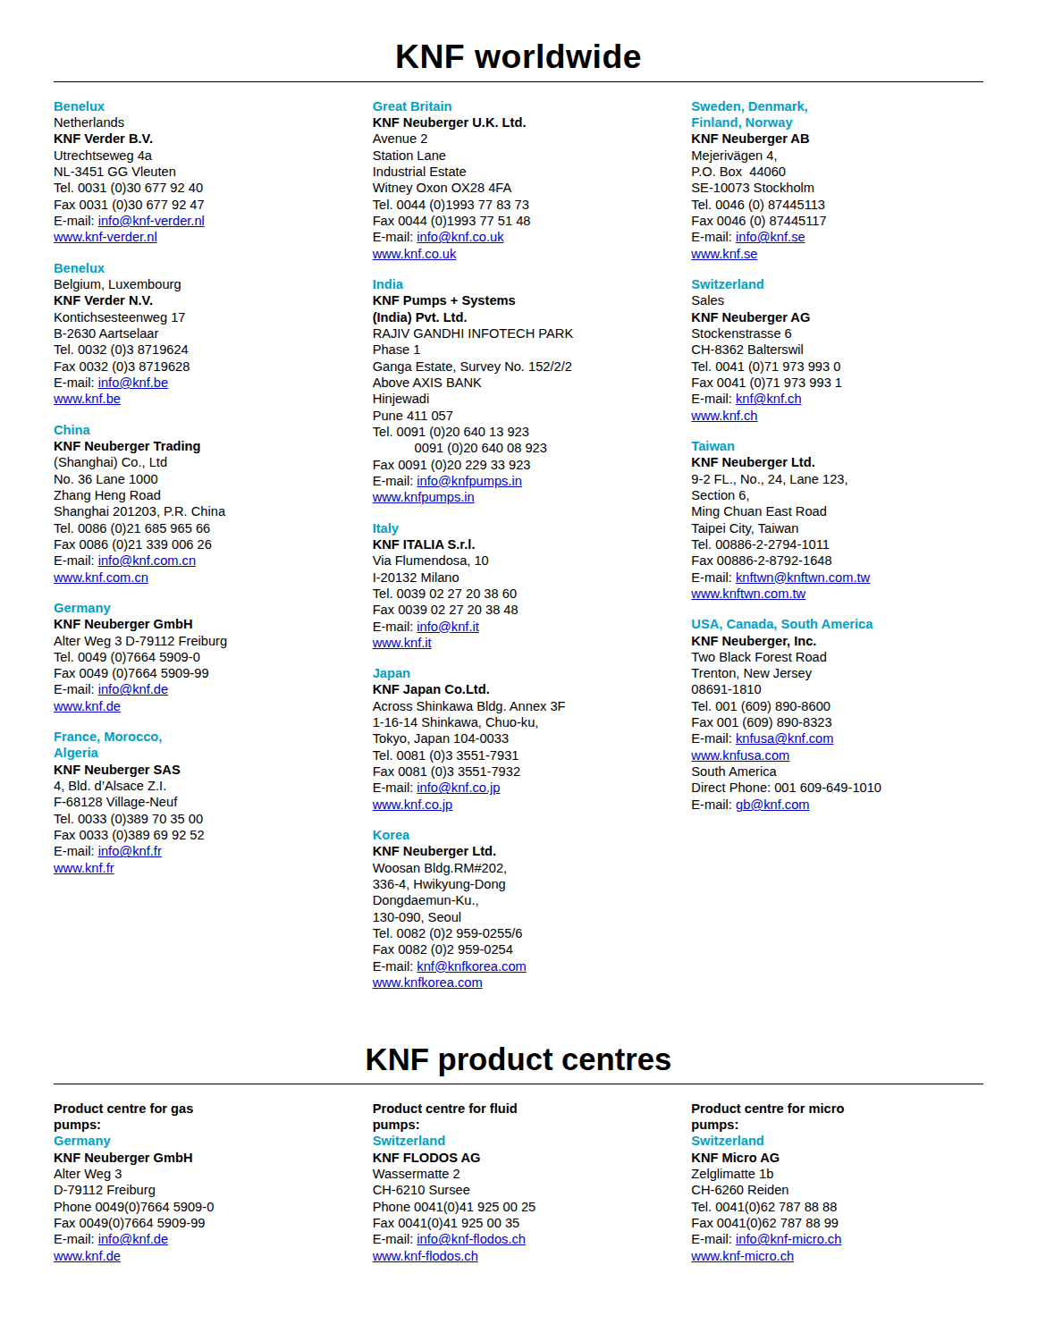KNF worldwide
Benelux
Netherlands
KNF Verder B.V.
Utrechtseweg 4a
NL-3451 GG Vleuten
Tel. 0031 (0)30 677 92 40
Fax 0031 (0)30 677 92 47
E-mail: info@knf-verder.nl
www.knf-verder.nl
Benelux
Belgium, Luxembourg
KNF Verder N.V.
Kontichsesteenweg 17
B-2630 Aartselaar
Tel. 0032 (0)3 8719624
Fax 0032 (0)3 8719628
E-mail: info@knf.be
www.knf.be
China
KNF Neuberger Trading
(Shanghai) Co., Ltd
No. 36 Lane 1000
Zhang Heng Road
Shanghai 201203, P.R. China
Tel. 0086 (0)21 685 965 66
Fax 0086 (0)21 339 006 26
E-mail: info@knf.com.cn
www.knf.com.cn
Germany
KNF Neuberger GmbH
Alter Weg 3 D-79112 Freiburg
Tel. 0049 (0)7664 5909-0
Fax 0049 (0)7664 5909-99
E-mail: info@knf.de
www.knf.de
France, Morocco,
Algeria
KNF Neuberger SAS
4, Bld. d’Alsace Z.I.
F-68128 Village-Neuf
Tel. 0033 (0)389 70 35 00
Fax 0033 (0)389 69 92 52
E-mail: info@knf.fr
www.knf.fr
Great Britain
KNF Neuberger U.K. Ltd.
Avenue 2
Station Lane
Industrial Estate
Witney Oxon OX28 4FA
Tel. 0044 (0)1993 77 83 73
Fax 0044 (0)1993 77 51 48
E-mail: info@knf.co.uk
www.knf.co.uk
India
KNF Pumps + Systems
(India) Pvt. Ltd.
RAJIV GANDHI INFOTECH PARK
Phase 1
Ganga Estate, Survey No. 152/2/2
Above AXIS BANK
Hinjewadi
Pune 411 057
Tel. 0091 (0)20 640 13 923
0091 (0)20 640 08 923
Fax 0091 (0)20 229 33 923
E-mail: info@knfpumps.in
www.knfpumps.in
Italy
KNF ITALIA S.r.l.
Via Flumendosa, 10
I-20132 Milano
Tel. 0039 02 27 20 38 60
Fax 0039 02 27 20 38 48
E-mail: info@knf.it
www.knf.it
Japan
KNF Japan Co.Ltd.
Across Shinkawa Bldg. Annex 3F
1-16-14 Shinkawa, Chuo-ku,
Tokyo, Japan 104-0033
Tel. 0081 (0)3 3551-7931
Fax 0081 (0)3 3551-7932
E-mail: info@knf.co.jp
www.knf.co.jp
Korea
KNF Neuberger Ltd.
Woosan Bldg.RM#202,
336-4, Hwikyung-Dong
Dongdaemun-Ku.,
130-090, Seoul
Tel. 0082 (0)2 959-0255/6
Fax 0082 (0)2 959-0254
E-mail: knf@knfkorea.com
www.knfkorea.com
Sweden, Denmark,
Finland, Norway
KNF Neuberger AB
Mejerivägen 4,
P.O. Box 44060
SE-10073 Stockholm
Tel. 0046 (0) 87445113
Fax 0046 (0) 87445117
E-mail: info@knf.se
www.knf.se
Switzerland
Sales
KNF Neuberger AG
Stockenstrasse 6
CH-8362 Balterswil
Tel. 0041 (0)71 973 993 0
Fax 0041 (0)71 973 993 1
E-mail: knf@knf.ch
www.knf.ch
Taiwan
KNF Neuberger Ltd.
9-2 FL., No., 24, Lane 123,
Section 6,
Ming Chuan East Road
Taipei City, Taiwan
Tel. 00886-2-2794-1011
Fax 00886-2-8792-1648
E-mail: knftwn@knftwn.com.tw
www.knftwn.com.tw
USA, Canada, South America
KNF Neuberger, Inc.
Two Black Forest Road
Trenton, New Jersey
08691-1810
Tel. 001 (609) 890-8600
Fax 001 (609) 890-8323
E-mail: knfusa@knf.com
www.knfusa.com
South America
Direct Phone: 001 609-649-1010
E-mail: gb@knf.com
KNF product centres
Product centre for gas
pumps:
Germany
KNF Neuberger GmbH
Alter Weg 3
D-79112 Freiburg
Phone 0049(0)7664 5909-0
Fax 0049(0)7664 5909-99
E-mail: info@knf.de
www.knf.de
Product centre for fluid
pumps:
Switzerland
KNF FLODOS AG
Wassermatte 2
CH-6210 Sursee
Phone 0041(0)41 925 00 25
Fax 0041(0)41 925 00 35
E-mail: info@knf-flodos.ch
www.knf-flodos.ch
Product centre for micro
pumps:
Switzerland
KNF Micro AG
Zelglimatte 1b
CH-6260 Reiden
Tel. 0041(0)62 787 88 88
Fax 0041(0)62 787 88 99
E-mail: info@knf-micro.ch
www.knf-micro.ch